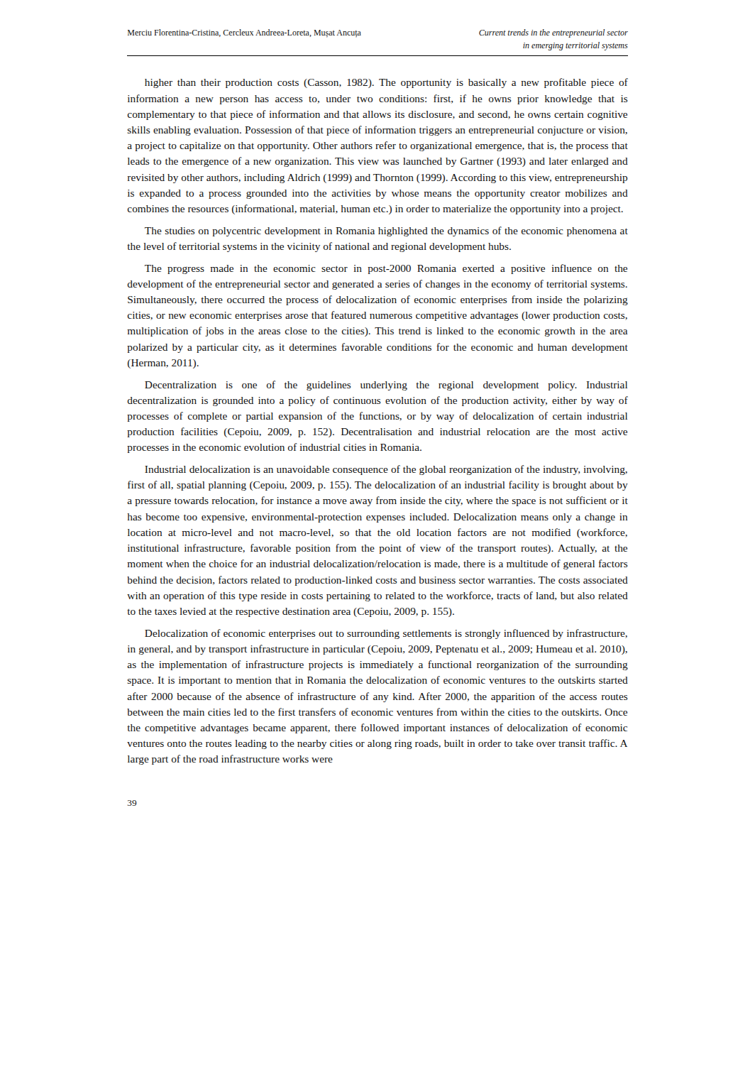Merciu Florentina-Cristina, Cercleux Andreea-Loreta, Mușat Ancuța
Current trends in the entrepreneurial sector
in emerging territorial systems
higher than their production costs (Casson, 1982). The opportunity is basically a new profitable piece of information a new person has access to, under two conditions: first, if he owns prior knowledge that is complementary to that piece of information and that allows its disclosure, and second, he owns certain cognitive skills enabling evaluation. Possession of that piece of information triggers an entrepreneurial conjucture or vision, a project to capitalize on that opportunity. Other authors refer to organizational emergence, that is, the process that leads to the emergence of a new organization. This view was launched by Gartner (1993) and later enlarged and revisited by other authors, including Aldrich (1999) and Thornton (1999). According to this view, entrepreneurship is expanded to a process grounded into the activities by whose means the opportunity creator mobilizes and combines the resources (informational, material, human etc.) in order to materialize the opportunity into a project.
The studies on polycentric development in Romania highlighted the dynamics of the economic phenomena at the level of territorial systems in the vicinity of national and regional development hubs.
The progress made in the economic sector in post-2000 Romania exerted a positive influence on the development of the entrepreneurial sector and generated a series of changes in the economy of territorial systems. Simultaneously, there occurred the process of delocalization of economic enterprises from inside the polarizing cities, or new economic enterprises arose that featured numerous competitive advantages (lower production costs, multiplication of jobs in the areas close to the cities). This trend is linked to the economic growth in the area polarized by a particular city, as it determines favorable conditions for the economic and human development (Herman, 2011).
Decentralization is one of the guidelines underlying the regional development policy. Industrial decentralization is grounded into a policy of continuous evolution of the production activity, either by way of processes of complete or partial expansion of the functions, or by way of delocalization of certain industrial production facilities (Cepoiu, 2009, p. 152). Decentralisation and industrial relocation are the most active processes in the economic evolution of industrial cities in Romania.
Industrial delocalization is an unavoidable consequence of the global reorganization of the industry, involving, first of all, spatial planning (Cepoiu, 2009, p. 155). The delocalization of an industrial facility is brought about by a pressure towards relocation, for instance a move away from inside the city, where the space is not sufficient or it has become too expensive, environmental-protection expenses included. Delocalization means only a change in location at micro-level and not macro-level, so that the old location factors are not modified (workforce, institutional infrastructure, favorable position from the point of view of the transport routes). Actually, at the moment when the choice for an industrial delocalization/relocation is made, there is a multitude of general factors behind the decision, factors related to production-linked costs and business sector warranties. The costs associated with an operation of this type reside in costs pertaining to related to the workforce, tracts of land, but also related to the taxes levied at the respective destination area (Cepoiu, 2009, p. 155).
Delocalization of economic enterprises out to surrounding settlements is strongly influenced by infrastructure, in general, and by transport infrastructure in particular (Cepoiu, 2009, Peptenatu et al., 2009; Humeau et al. 2010), as the implementation of infrastructure projects is immediately a functional reorganization of the surrounding space. It is important to mention that in Romania the delocalization of economic ventures to the outskirts started after 2000 because of the absence of infrastructure of any kind. After 2000, the apparition of the access routes between the main cities led to the first transfers of economic ventures from within the cities to the outskirts. Once the competitive advantages became apparent, there followed important instances of delocalization of economic ventures onto the routes leading to the nearby cities or along ring roads, built in order to take over transit traffic. A large part of the road infrastructure works were
39